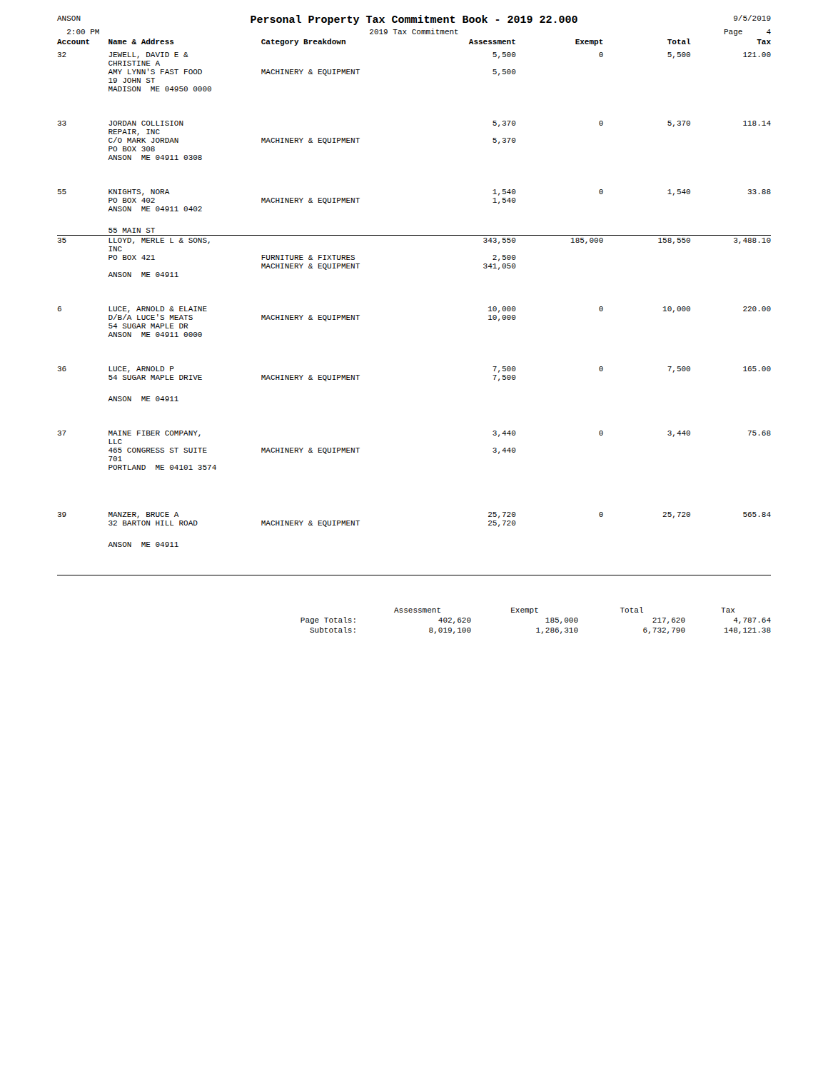| ANSON | Personal Property Tax Commitment Book - 2019 22.000 | 9/5/2019 |
| 2:00 PM | 2019 Tax Commitment | Page 4 |
| Account | Name & Address | Category Breakdown | Assessment | Exempt | Total | Tax |
| 32 | JEWELL, DAVID E & CHRISTINE A | | 5,500 | 0 | 5,500 | 121.00 |
| | AMY LYNN'S FAST FOOD | MACHINERY & EQUIPMENT | 5,500 | | | |
| | 19 JOHN ST | | | | | |
| | MADISON ME 04950 0000 | | | | | |
| 33 | JORDAN COLLISION REPAIR, INC | | 5,370 | 0 | 5,370 | 118.14 |
| | C/O MARK JORDAN | MACHINERY & EQUIPMENT | 5,370 | | | |
| | PO BOX 308 | | | | | |
| | ANSON ME 04911 0308 | | | | | |
| 55 | KNIGHTS, NORA | | 1,540 | 0 | 1,540 | 33.88 |
| | PO BOX 402 | MACHINERY & EQUIPMENT | 1,540 | | | |
| | ANSON ME 04911 0402 | | | | | |
| | 55 MAIN ST | | | | | |
| 35 | LLOYD, MERLE L & SONS, INC | | 343,550 | 185,000 | 158,550 | 3,488.10 |
| | PO BOX 421 | FURNITURE & FIXTURES | 2,500 | | | |
| | | MACHINERY & EQUIPMENT | 341,050 | | | |
| | ANSON ME 04911 | | | | | |
| 6 | LUCE, ARNOLD & ELAINE | | 10,000 | 0 | 10,000 | 220.00 |
| | D/B/A LUCE'S MEATS | MACHINERY & EQUIPMENT | 10,000 | | | |
| | 54 SUGAR MAPLE DR | | | | | |
| | ANSON ME 04911 0000 | | | | | |
| 36 | LUCE, ARNOLD P | | 7,500 | 0 | 7,500 | 165.00 |
| | 54 SUGAR MAPLE DRIVE | MACHINERY & EQUIPMENT | 7,500 | | | |
| | ANSON ME 04911 | | | | | |
| 37 | MAINE FIBER COMPANY, LLC | | 3,440 | 0 | 3,440 | 75.68 |
| | 465 CONGRESS ST SUITE 701 | MACHINERY & EQUIPMENT | 3,440 | | | |
| | PORTLAND ME 04101 3574 | | | | | |
| 39 | MANZER, BRUCE A | | 25,720 | 0 | 25,720 | 565.84 |
| | 32 BARTON HILL ROAD | MACHINERY & EQUIPMENT | 25,720 | | | |
| | ANSON ME 04911 | | | | | |
| | Assessment | Exempt | Total | Tax |
| Page Totals: | 402,620 | 185,000 | 217,620 | 4,787.64 |
| Subtotals: | 8,019,100 | 1,286,310 | 6,732,790 | 148,121.38 |